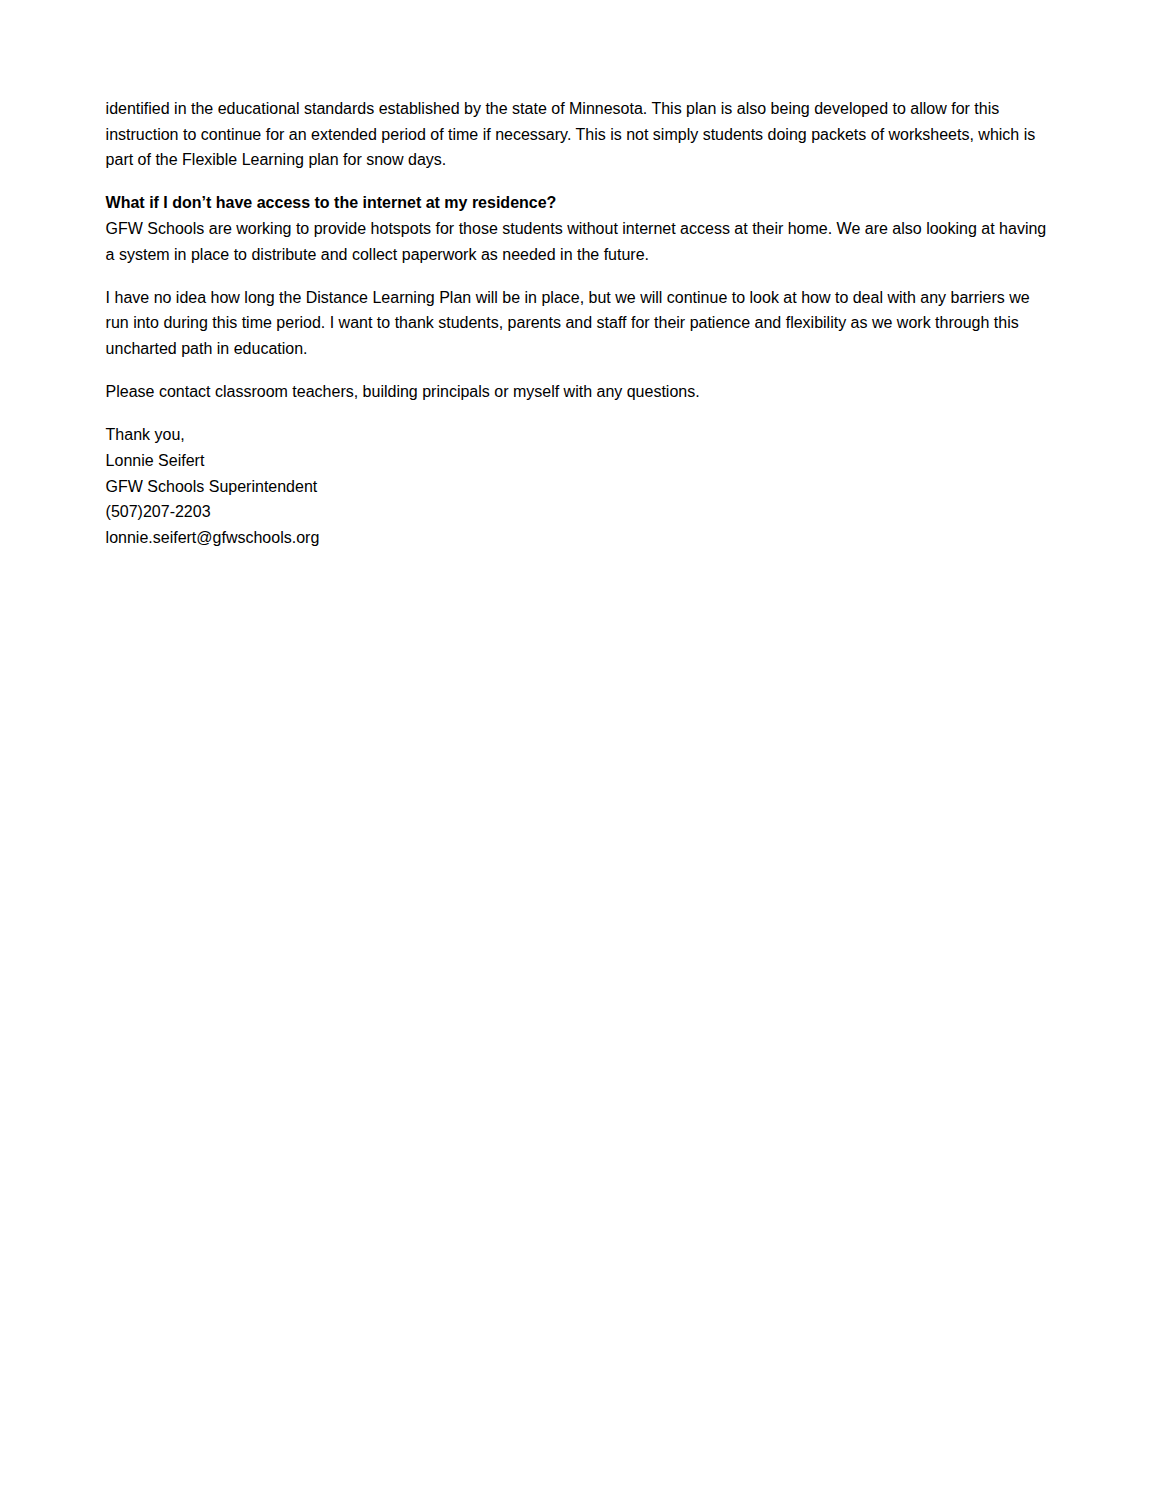identified in the educational standards established by the state of Minnesota. This plan is also being developed to allow for this instruction to continue for an extended period of time if necessary. This is not simply students doing packets of worksheets, which is part of the Flexible Learning plan for snow days.
What if I don’t have access to the internet at my residence?
GFW Schools are working to provide hotspots for those students without internet access at their home. We are also looking at having a system in place to distribute and collect paperwork as needed in the future.
I have no idea how long the Distance Learning Plan will be in place, but we will continue to look at how to deal with any barriers we run into during this time period. I want to thank students, parents and staff for their patience and flexibility as we work through this uncharted path in education.
Please contact classroom teachers, building principals or myself with any questions.
Thank you,
Lonnie Seifert
GFW Schools Superintendent
(507)207-2203
lonnie.seifert@gfwschools.org